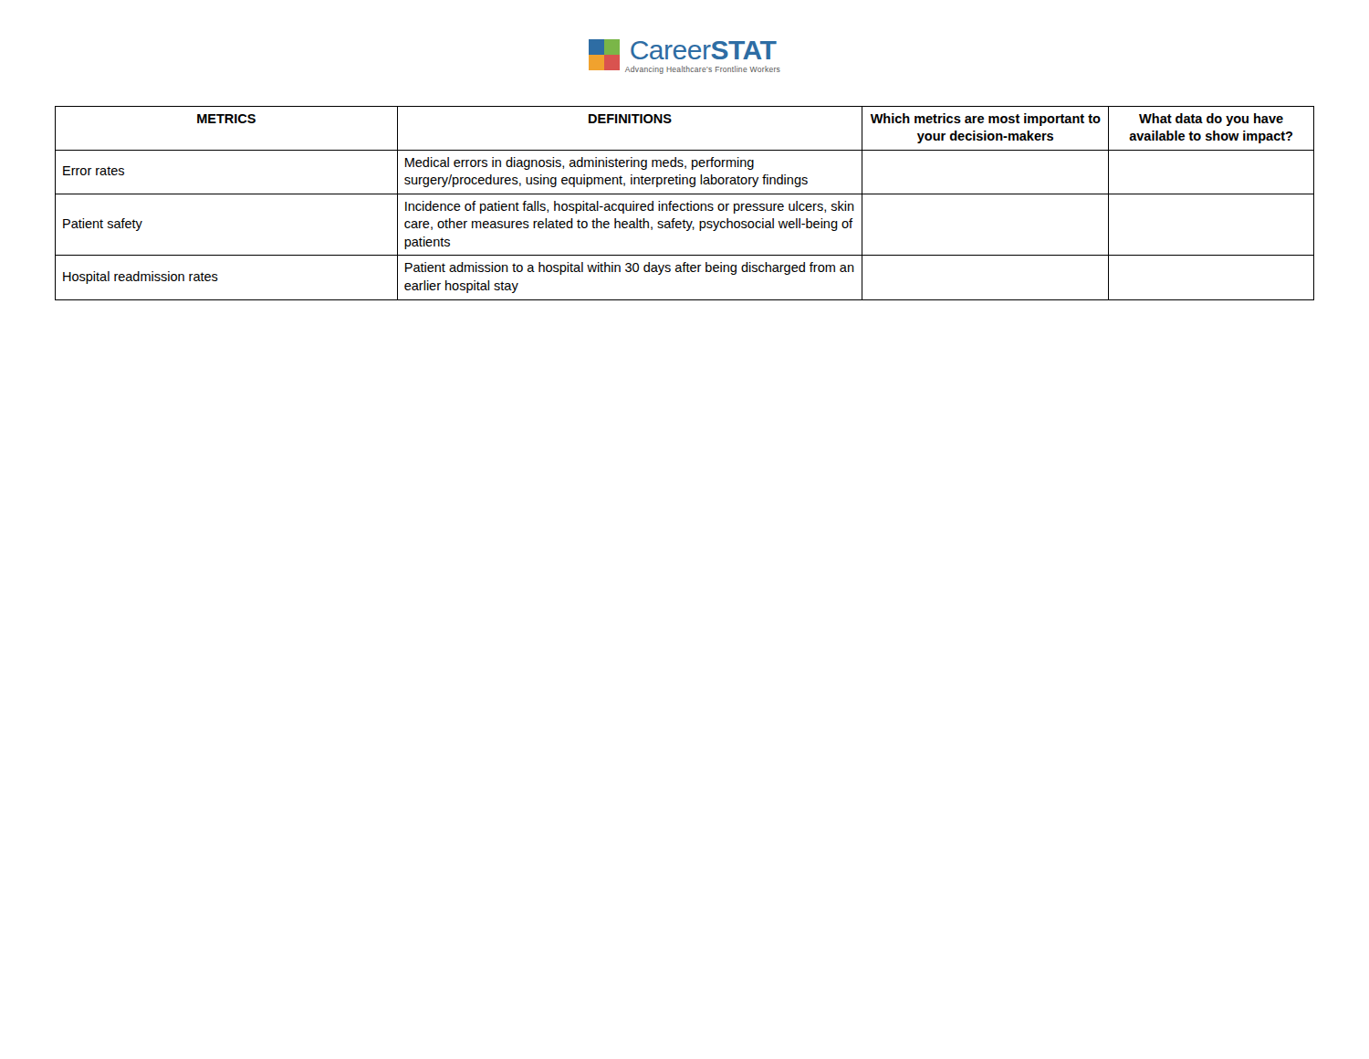Career STAT Advancing Healthcare's Frontline Workers
| METRICS | DEFINITIONS | Which metrics are most important to your decision-makers | What data do you have available to show impact? |
| --- | --- | --- | --- |
| Error rates | Medical errors in diagnosis, administering meds, performing surgery/procedures, using equipment, interpreting laboratory findings | | |
| Patient safety | Incidence of patient falls, hospital-acquired infections or pressure ulcers, skin care, other measures related to the health, safety, psychosocial well-being of patients | | |
| Hospital readmission rates | Patient admission to a hospital within 30 days after being discharged from an earlier hospital stay | | |